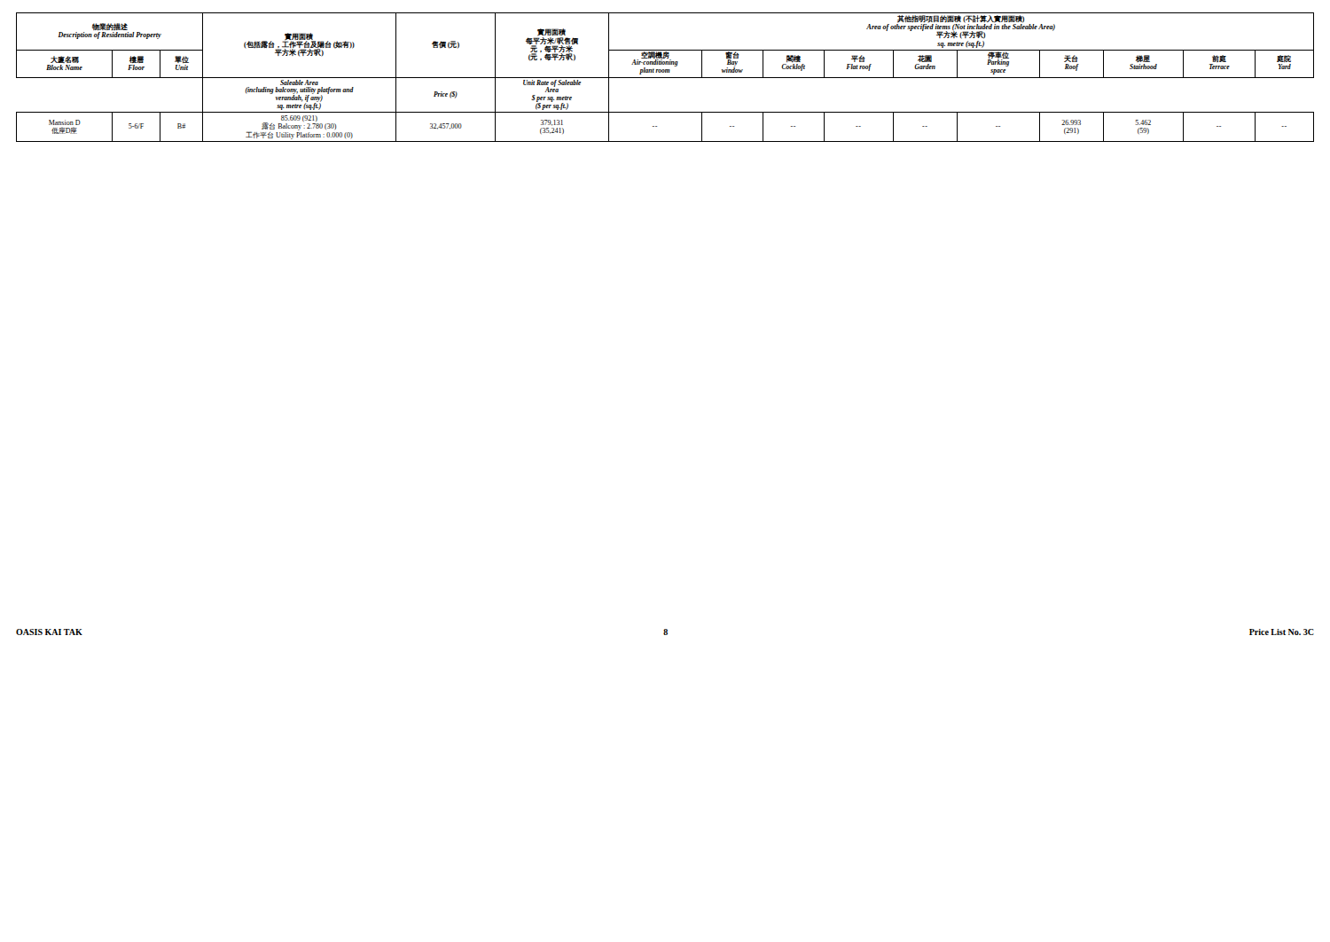| 物業的描述 Description of Residential Property | 實用面積 (包括露台，工作平台及陽台 (如有)) 平方米 (平方呎) | 售價 (元) | 實用面積 每平方米/呎售價 元，每平方米 (元，每平方呎) | 其他指明項目的面積 (不計算入實用面積) Area of other specified items (Not included in the Saleable Area) 平方米 (平方呎) sq. metre (sq.ft.) |
| --- | --- | --- | --- | --- |
| 大廈名稱 Block Name | 樓層 Floor | 單位 Unit | 空調機房 Air-conditioning plant room | 窗台 Bay window | 閣樓 Cockloft | 平台 Flat roof | 花園 Garden | 停車位 Parking space | 天台 Roof | 梯屋 Stairhood | 前庭 Terrace | 庭院 Yard |
| | Saleable Area (including balcony, utility platform and verandah, if any) sq. metre (sq.ft.) | Price ($) | Unit Rate of Saleable Area $ per sq. metre ($ per sq.ft.) | |
| Mansion D 低座D座 | 5-6/F | B# | 85.609 (921) 露台 Balcony : 2.780 (30) 工作平台 Utility Platform : 0.000 (0) | 32,457,000 | 379,131 (35,241) | -- | -- | -- | -- | -- | -- | 26.993 (291) | 5.462 (59) | -- | -- |
OASIS KAI TAK Price List No. 3C
8